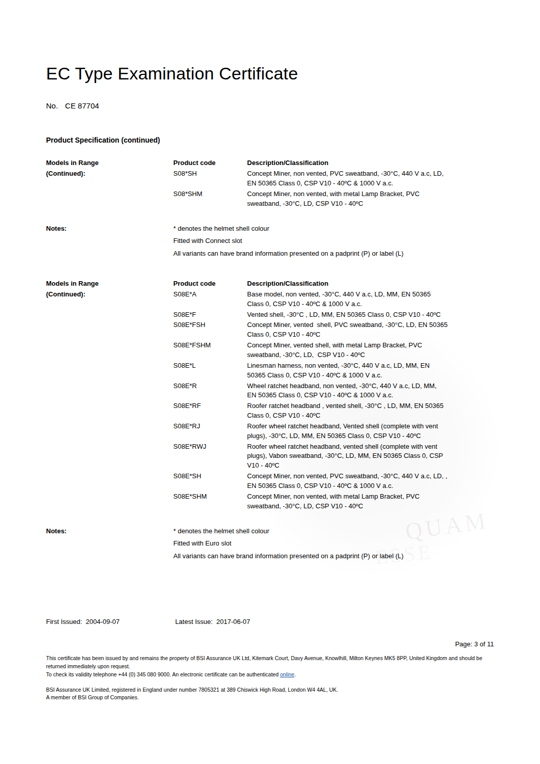QUAM
ESSE
EC Type Examination Certificate
No. CE 87704
Product Specification (continued)
| Models in Range | Product code | Description/Classification |
| (Continued): | S08*SH | Concept Miner, non vented, PVC sweatband, -30°C, 440 V a.c, LD, EN 50365 Class 0, CSP V10 - 40ºC & 1000 V a.c. |
| | S08*SHM | Concept Miner, non vented, with metal Lamp Bracket, PVC sweatband, -30°C, LD, CSP V10 - 40ºC |
| Notes: | * denotes the helmet shell colour |
| | Fitted with Connect slot |
| | All variants can have brand information presented on a padprint (P) or label (L) |
| Models in Range | Product code | Description/Classification |
| (Continued): | S08E*A | Base model, non vented, -30°C, 440 V a.c, LD, MM, EN 50365 Class 0, CSP V10 - 40ºC & 1000 V a.c. |
| | S08E*F | Vented shell, -30°C , LD, MM, EN 50365 Class 0, CSP V10 - 40ºC |
| | S08E*FSH | Concept Miner, vented shell, PVC sweatband, -30°C, LD, EN 50365 Class 0, CSP V10 - 40ºC |
| | S08E*FSHM | Concept Miner, vented shell, with metal Lamp Bracket, PVC sweatband, -30°C, LD, CSP V10 - 40ºC |
| | S08E*L | Linesman harness, non vented, -30°C, 440 V a.c, LD, MM, EN 50365 Class 0, CSP V10 - 40ºC & 1000 V a.c. |
| | S08E*R | Wheel ratchet headband, non vented, -30°C, 440 V a.c, LD, MM, EN 50365 Class 0, CSP V10 - 40ºC & 1000 V a.c. |
| | S08E*RF | Roofer ratchet headband , vented shell, -30°C , LD, MM, EN 50365 Class 0, CSP V10 - 40ºC |
| | S08E*RJ | Roofer wheel ratchet headband, Vented shell (complete with vent plugs), -30°C, LD, MM, EN 50365 Class 0, CSP V10 - 40ºC |
| | S08E*RWJ | Roofer wheel ratchet headband, vented shell (complete with vent plugs), Vabon sweatband, -30°C, LD, MM, EN 50365 Class 0, CSP V10 - 40ºC |
| | S08E*SH | Concept Miner, non vented, PVC sweatband, -30°C, 440 V a.c, LD, , EN 50365 Class 0, CSP V10 - 40ºC & 1000 V a.c. |
| | S08E*SHM | Concept Miner, non vented, with metal Lamp Bracket, PVC sweatband, -30°C, LD, CSP V10 - 40ºC |
| Notes: | * denotes the helmet shell colour |
| | Fitted with Euro slot |
| | All variants can have brand information presented on a padprint (P) or label (L) |
First Issued: 2004-09-07 Latest Issue: 2017-06-07
Page: 3 of 11
This certificate has been issued by and remains the property of BSI Assurance UK Ltd, Kitemark Court, Davy Avenue, Knowlhill, Milton Keynes MK5 8PP, United Kingdom and should be returned immediately upon request.
To check its validity telephone +44 (0) 345 080 9000. An electronic certificate can be authenticated online.
BSI Assurance UK Limited, registered in England under number 7805321 at 389 Chiswick High Road, London W4 4AL, UK.
A member of BSI Group of Companies.